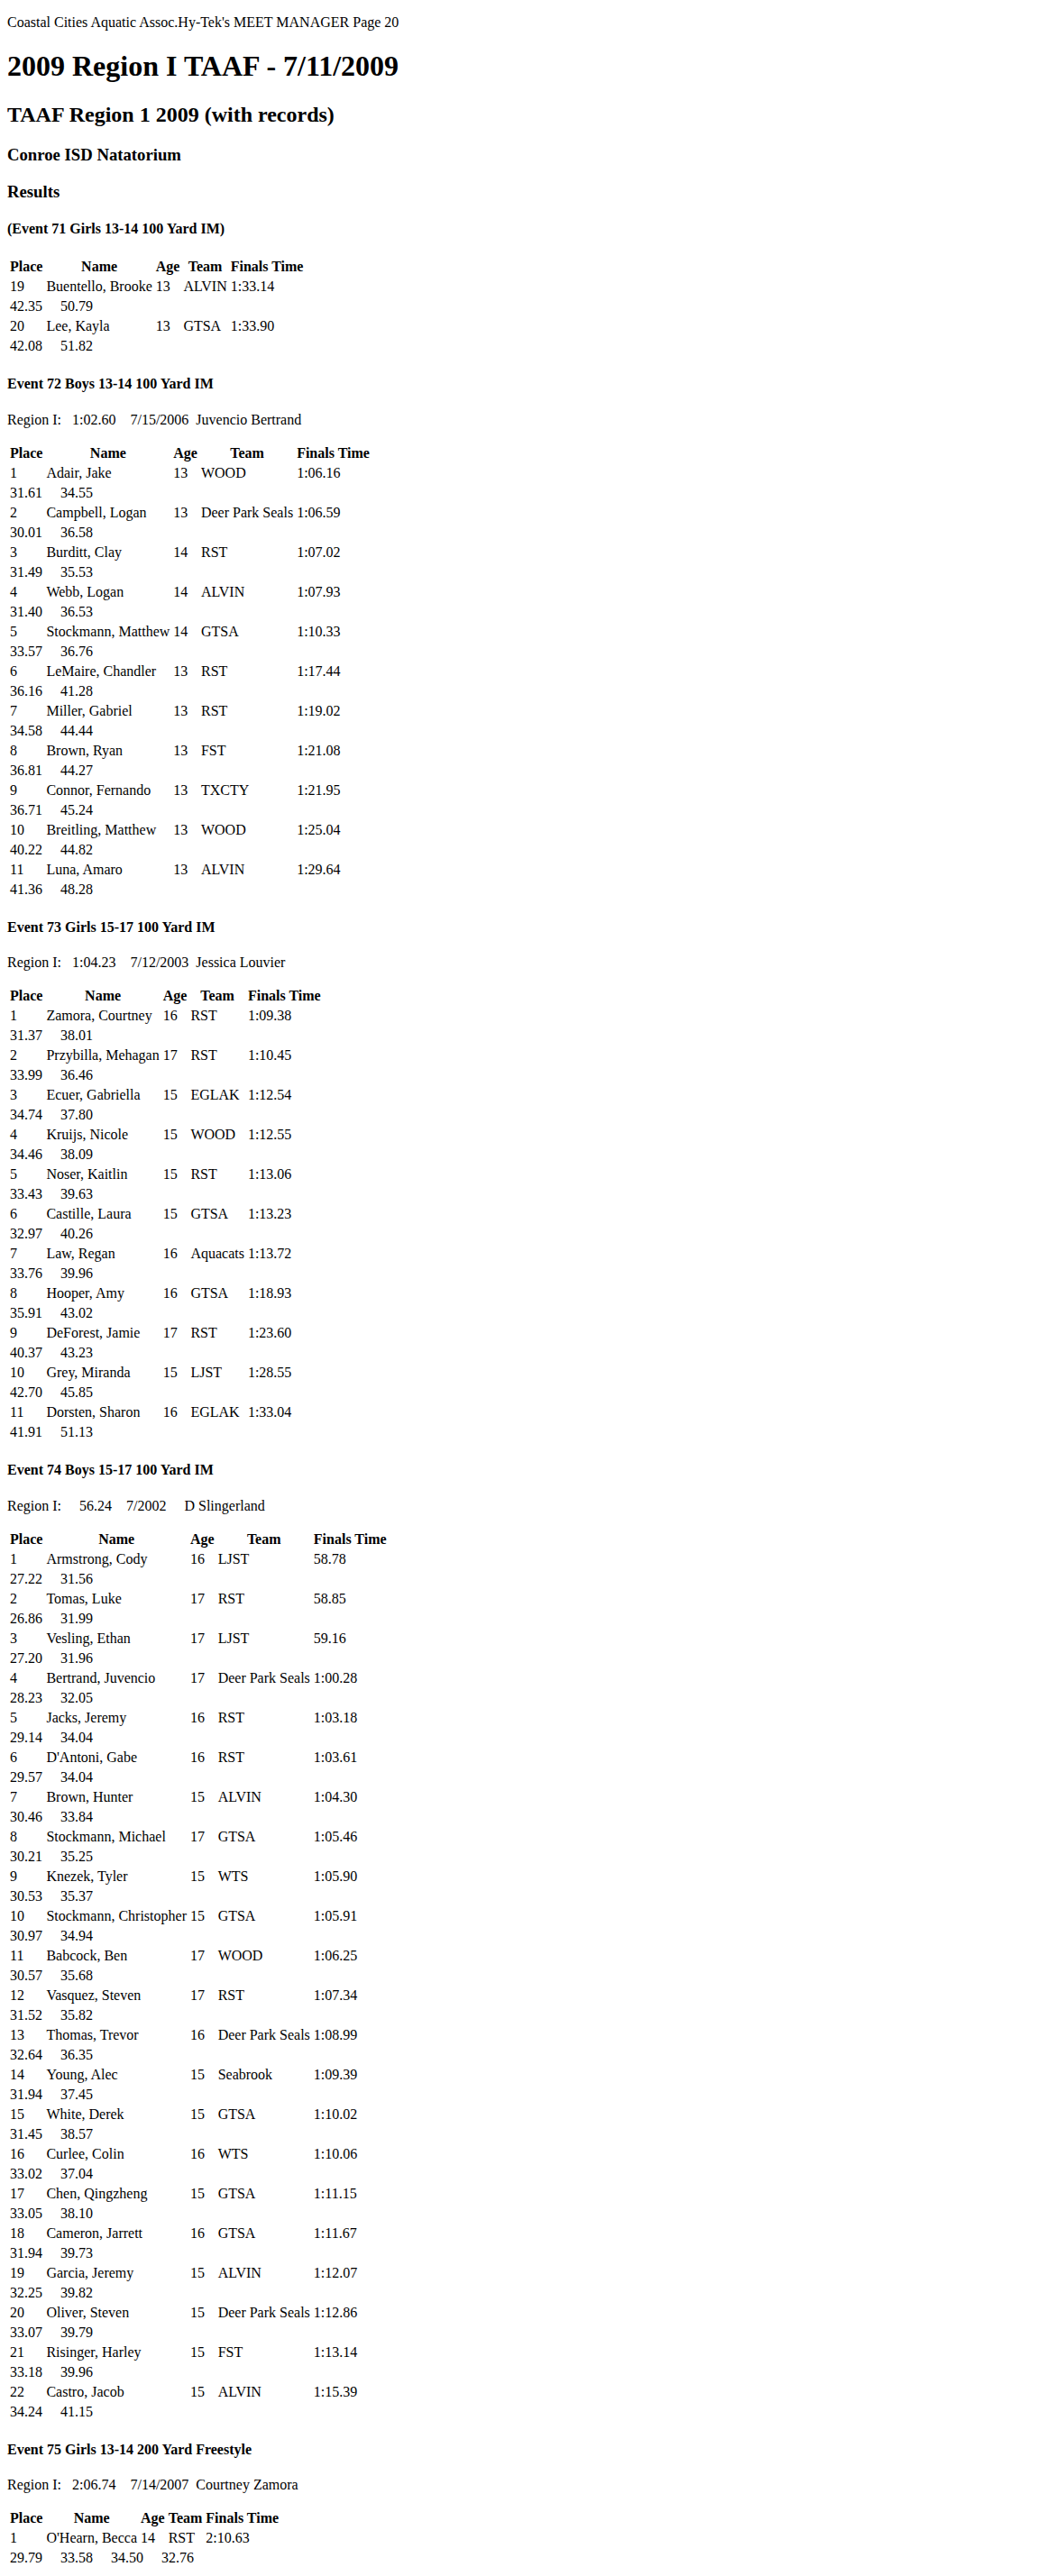Coastal Cities Aquatic Assoc.Hy-Tek's MEET MANAGER Page 20
2009 Region I TAAF - 7/11/2009
TAAF Region 1 2009 (with records)
Conroe ISD Natatorium
Results
(Event 71 Girls 13-14 100 Yard IM)
| Place | Name | Age | Team | Finals Time |
| --- | --- | --- | --- | --- |
| 19 | Buentello, Brooke | 13 | ALVIN | 1:33.14 |
| 42.35 50.79 |
| 20 | Lee, Kayla | 13 | GTSA | 1:33.90 |
| 42.08 51.82 |
Event 72 Boys 13-14 100 Yard IM
Region I: 1:02.60 7/15/2006 Juvencio Bertrand
| Place | Name | Age | Team | Finals Time |
| --- | --- | --- | --- | --- |
| 1 | Adair, Jake | 13 | WOOD | 1:06.16 |
| 31.61 34.55 |
| 2 | Campbell, Logan | 13 | Deer Park Seals | 1:06.59 |
| 30.01 36.58 |
| 3 | Burditt, Clay | 14 | RST | 1:07.02 |
| 31.49 35.53 |
| 4 | Webb, Logan | 14 | ALVIN | 1:07.93 |
| 31.40 36.53 |
| 5 | Stockmann, Matthew | 14 | GTSA | 1:10.33 |
| 33.57 36.76 |
| 6 | LeMaire, Chandler | 13 | RST | 1:17.44 |
| 36.16 41.28 |
| 7 | Miller, Gabriel | 13 | RST | 1:19.02 |
| 34.58 44.44 |
| 8 | Brown, Ryan | 13 | FST | 1:21.08 |
| 36.81 44.27 |
| 9 | Connor, Fernando | 13 | TXCTY | 1:21.95 |
| 36.71 45.24 |
| 10 | Breitling, Matthew | 13 | WOOD | 1:25.04 |
| 40.22 44.82 |
| 11 | Luna, Amaro | 13 | ALVIN | 1:29.64 |
| 41.36 48.28 |
Event 73 Girls 15-17 100 Yard IM
Region I: 1:04.23 7/12/2003 Jessica Louvier
| Place | Name | Age | Team | Finals Time |
| --- | --- | --- | --- | --- |
| 1 | Zamora, Courtney | 16 | RST | 1:09.38 |
| 31.37 38.01 |
| 2 | Przybilla, Mehagan | 17 | RST | 1:10.45 |
| 33.99 36.46 |
| 3 | Ecuer, Gabriella | 15 | EGLAK | 1:12.54 |
| 34.74 37.80 |
| 4 | Kruijs, Nicole | 15 | WOOD | 1:12.55 |
| 34.46 38.09 |
| 5 | Noser, Kaitlin | 15 | RST | 1:13.06 |
| 33.43 39.63 |
| 6 | Castille, Laura | 15 | GTSA | 1:13.23 |
| 32.97 40.26 |
| 7 | Law, Regan | 16 | Aquacats | 1:13.72 |
| 33.76 39.96 |
| 8 | Hooper, Amy | 16 | GTSA | 1:18.93 |
| 35.91 43.02 |
| 9 | DeForest, Jamie | 17 | RST | 1:23.60 |
| 40.37 43.23 |
| 10 | Grey, Miranda | 15 | LJST | 1:28.55 |
| 42.70 45.85 |
| 11 | Dorsten, Sharon | 16 | EGLAK | 1:33.04 |
| 41.91 51.13 |
Event 74 Boys 15-17 100 Yard IM
Region I: 56.24 7/2002 D Slingerland
| Place | Name | Age | Team | Finals Time |
| --- | --- | --- | --- | --- |
| 1 | Armstrong, Cody | 16 | LJST | 58.78 |
| 27.22 31.56 |
| 2 | Tomas, Luke | 17 | RST | 58.85 |
| 26.86 31.99 |
| 3 | Vesling, Ethan | 17 | LJST | 59.16 |
| 27.20 31.96 |
| 4 | Bertrand, Juvencio | 17 | Deer Park Seals | 1:00.28 |
| 28.23 32.05 |
| 5 | Jacks, Jeremy | 16 | RST | 1:03.18 |
| 29.14 34.04 |
| 6 | D'Antoni, Gabe | 16 | RST | 1:03.61 |
| 29.57 34.04 |
| 7 | Brown, Hunter | 15 | ALVIN | 1:04.30 |
| 30.46 33.84 |
| 8 | Stockmann, Michael | 17 | GTSA | 1:05.46 |
| 30.21 35.25 |
| 9 | Knezek, Tyler | 15 | WTS | 1:05.90 |
| 30.53 35.37 |
| 10 | Stockmann, Christopher | 15 | GTSA | 1:05.91 |
| 30.97 34.94 |
| 11 | Babcock, Ben | 17 | WOOD | 1:06.25 |
| 30.57 35.68 |
| 12 | Vasquez, Steven | 17 | RST | 1:07.34 |
| 31.52 35.82 |
| 13 | Thomas, Trevor | 16 | Deer Park Seals | 1:08.99 |
| 32.64 36.35 |
| 14 | Young, Alec | 15 | Seabrook | 1:09.39 |
| 31.94 37.45 |
| 15 | White, Derek | 15 | GTSA | 1:10.02 |
| 31.45 38.57 |
| 16 | Curlee, Colin | 16 | WTS | 1:10.06 |
| 33.02 37.04 |
| 17 | Chen, Qingzheng | 15 | GTSA | 1:11.15 |
| 33.05 38.10 |
| 18 | Cameron, Jarrett | 16 | GTSA | 1:11.67 |
| 31.94 39.73 |
| 19 | Garcia, Jeremy | 15 | ALVIN | 1:12.07 |
| 32.25 39.82 |
| 20 | Oliver, Steven | 15 | Deer Park Seals | 1:12.86 |
| 33.07 39.79 |
| 21 | Risinger, Harley | 15 | FST | 1:13.14 |
| 33.18 39.96 |
| 22 | Castro, Jacob | 15 | ALVIN | 1:15.39 |
| 34.24 41.15 |
Event 75 Girls 13-14 200 Yard Freestyle
Region I: 2:06.74 7/14/2007 Courtney Zamora
| Place | Name | Age | Team | Finals Time |
| --- | --- | --- | --- | --- |
| 1 | O'Hearn, Becca | 14 | RST | 2:10.63 |
| 29.79 33.58 34.50 32.76 |